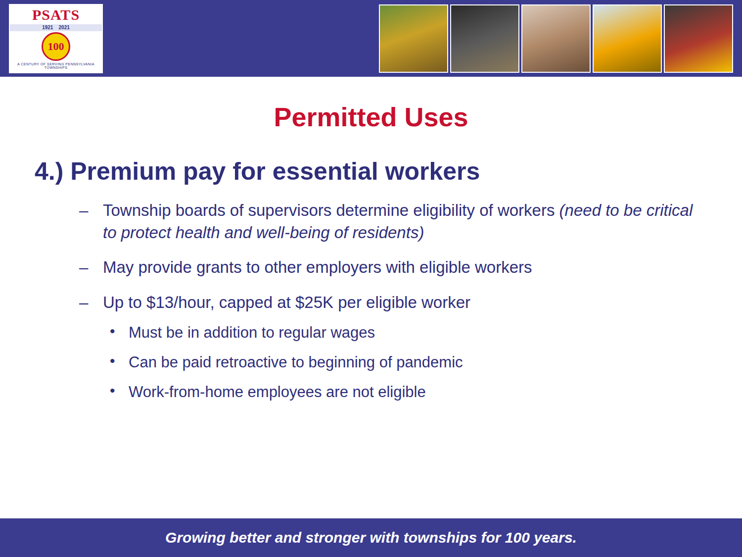PSATS
1921 2021
100
A CENTURY OF SERVING PENNSYLVANIA TOWNSHIPS
Permitted Uses
4.) Premium pay for essential workers
Township boards of supervisors determine eligibility of workers (need to be critical to protect health and well-being of residents)
May provide grants to other employers with eligible workers
Up to $13/hour, capped at $25K per eligible worker
Must be in addition to regular wages
Can be paid retroactive to beginning of pandemic
Work-from-home employees are not eligible
Growing better and stronger with townships for 100 years.